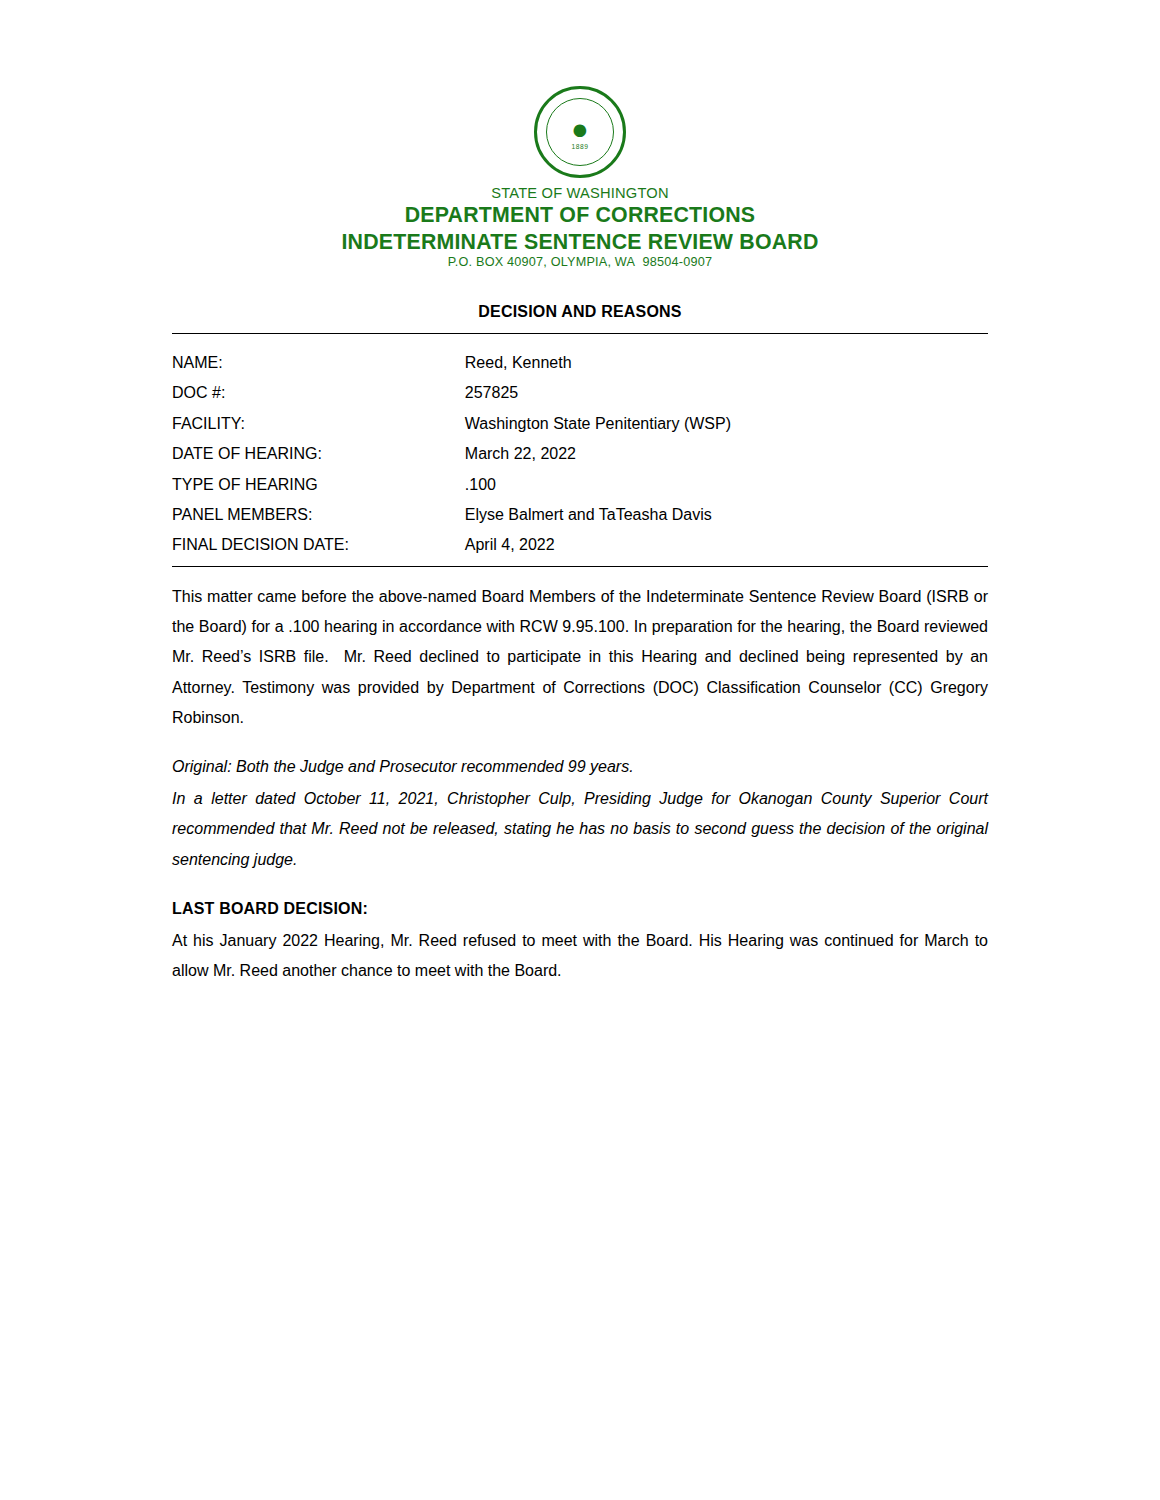●
1889
STATE OF WASHINGTON
DEPARTMENT OF CORRECTIONS
INDETERMINATE SENTENCE REVIEW BOARD
P.O. BOX 40907, OLYMPIA, WA 98504-0907
DECISION AND REASONS
| NAME: | Reed, Kenneth |
| DOC #: | 257825 |
| FACILITY: | Washington State Penitentiary (WSP) |
| DATE OF HEARING: | March 22, 2022 |
| TYPE OF HEARING | .100 |
| PANEL MEMBERS: | Elyse Balmert and TaTeasha Davis |
| FINAL DECISION DATE: | April 4, 2022 |
This matter came before the above-named Board Members of the Indeterminate Sentence Review Board (ISRB or the Board) for a .100 hearing in accordance with RCW 9.95.100. In preparation for the hearing, the Board reviewed Mr. Reed’s ISRB file. Mr. Reed declined to participate in this Hearing and declined being represented by an Attorney. Testimony was provided by Department of Corrections (DOC) Classification Counselor (CC) Gregory Robinson.
Original: Both the Judge and Prosecutor recommended 99 years.
In a letter dated October 11, 2021, Christopher Culp, Presiding Judge for Okanogan County Superior Court recommended that Mr. Reed not be released, stating he has no basis to second guess the decision of the original sentencing judge.
LAST BOARD DECISION:
At his January 2022 Hearing, Mr. Reed refused to meet with the Board. His Hearing was continued for March to allow Mr. Reed another chance to meet with the Board.